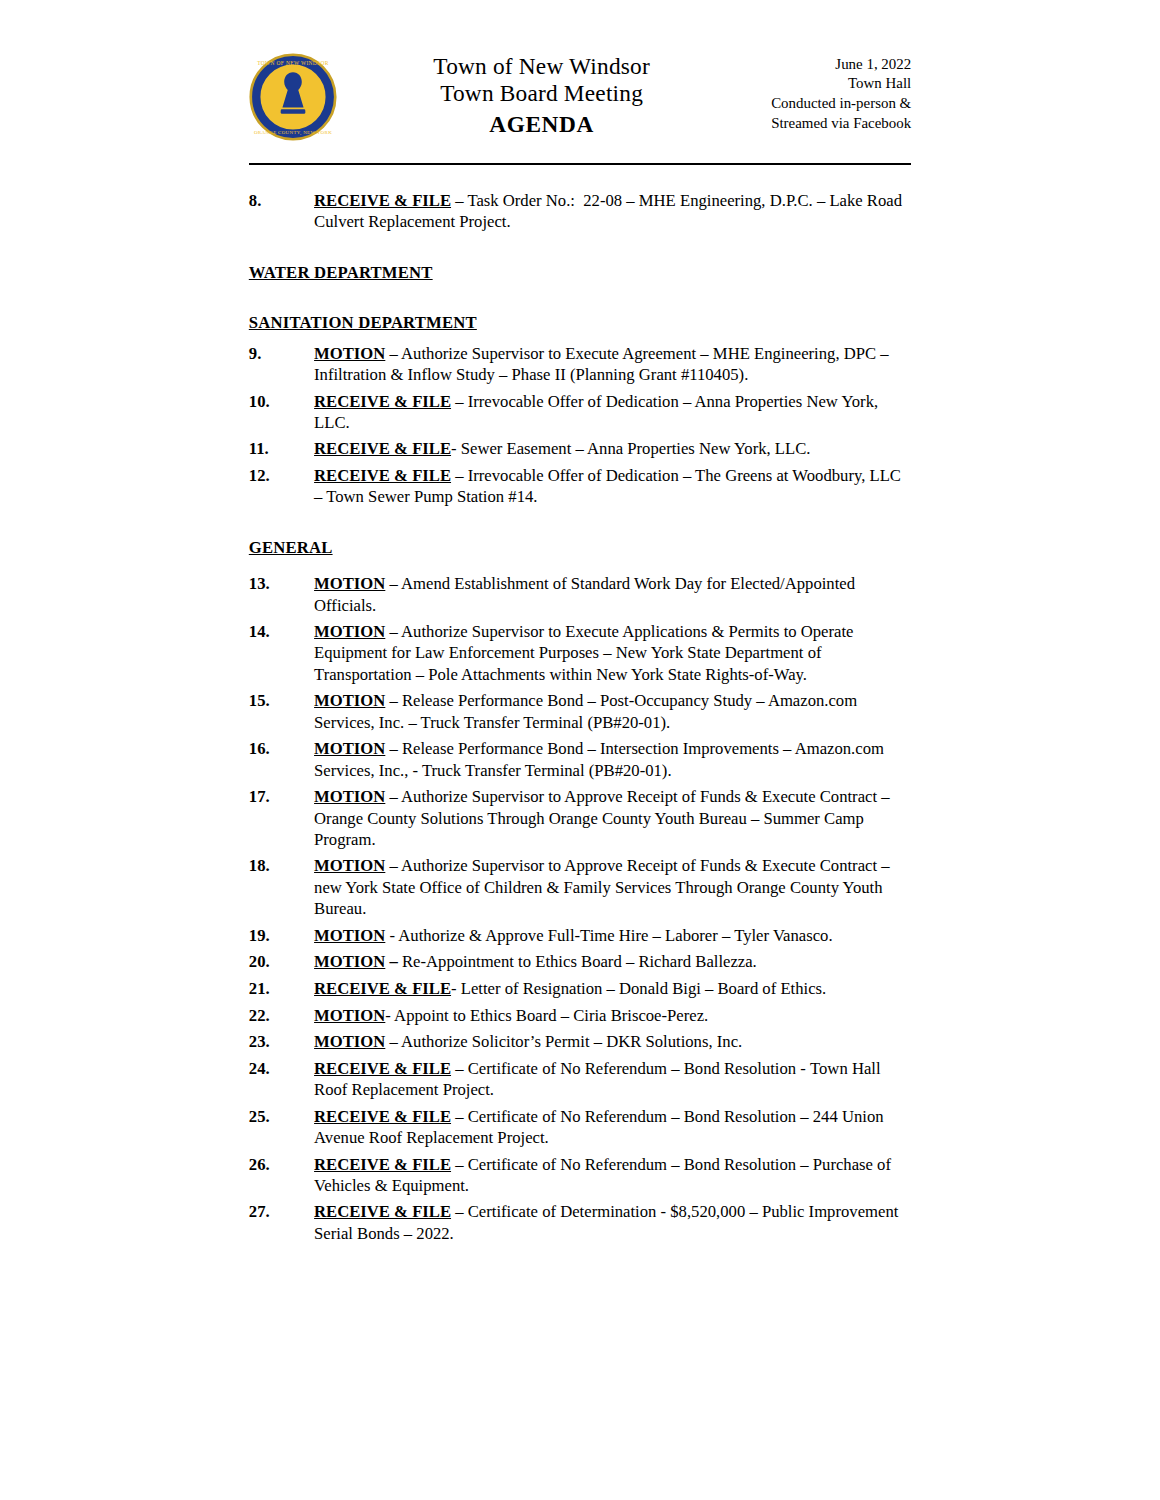TOWN OF NEW WINDSOR ORANGE COUNTY, NEW YORK
June 1, 2022
Town Hall
Conducted in-person &
Streamed via Facebook
Town of New Windsor
Town Board Meeting
AGENDA
8. RECEIVE & FILE – Task Order No.: 22-08 – MHE Engineering, D.P.C. – Lake Road Culvert Replacement Project.
WATER DEPARTMENT
SANITATION DEPARTMENT
9. MOTION – Authorize Supervisor to Execute Agreement – MHE Engineering, DPC – Infiltration & Inflow Study – Phase II (Planning Grant #110405).
10. RECEIVE & FILE – Irrevocable Offer of Dedication – Anna Properties New York, LLC.
11. RECEIVE & FILE- Sewer Easement – Anna Properties New York, LLC.
12. RECEIVE & FILE – Irrevocable Offer of Dedication – The Greens at Woodbury, LLC – Town Sewer Pump Station #14.
GENERAL
13. MOTION – Amend Establishment of Standard Work Day for Elected/Appointed Officials.
14. MOTION – Authorize Supervisor to Execute Applications & Permits to Operate Equipment for Law Enforcement Purposes – New York State Department of Transportation – Pole Attachments within New York State Rights-of-Way.
15. MOTION – Release Performance Bond – Post-Occupancy Study – Amazon.com Services, Inc. – Truck Transfer Terminal (PB#20-01).
16. MOTION – Release Performance Bond – Intersection Improvements – Amazon.com Services, Inc., - Truck Transfer Terminal (PB#20-01).
17. MOTION – Authorize Supervisor to Approve Receipt of Funds & Execute Contract – Orange County Solutions Through Orange County Youth Bureau – Summer Camp Program.
18. MOTION – Authorize Supervisor to Approve Receipt of Funds & Execute Contract – new York State Office of Children & Family Services Through Orange County Youth Bureau.
19. MOTION - Authorize & Approve Full-Time Hire – Laborer – Tyler Vanasco.
20. MOTION – Re-Appointment to Ethics Board – Richard Ballezza.
21. RECEIVE & FILE- Letter of Resignation – Donald Bigi – Board of Ethics.
22. MOTION- Appoint to Ethics Board – Ciria Briscoe-Perez.
23. MOTION – Authorize Solicitor’s Permit – DKR Solutions, Inc.
24. RECEIVE & FILE – Certificate of No Referendum – Bond Resolution - Town Hall Roof Replacement Project.
25. RECEIVE & FILE – Certificate of No Referendum – Bond Resolution – 244 Union Avenue Roof Replacement Project.
26. RECEIVE & FILE – Certificate of No Referendum – Bond Resolution – Purchase of Vehicles & Equipment.
27. RECEIVE & FILE – Certificate of Determination - $8,520,000 – Public Improvement Serial Bonds – 2022.